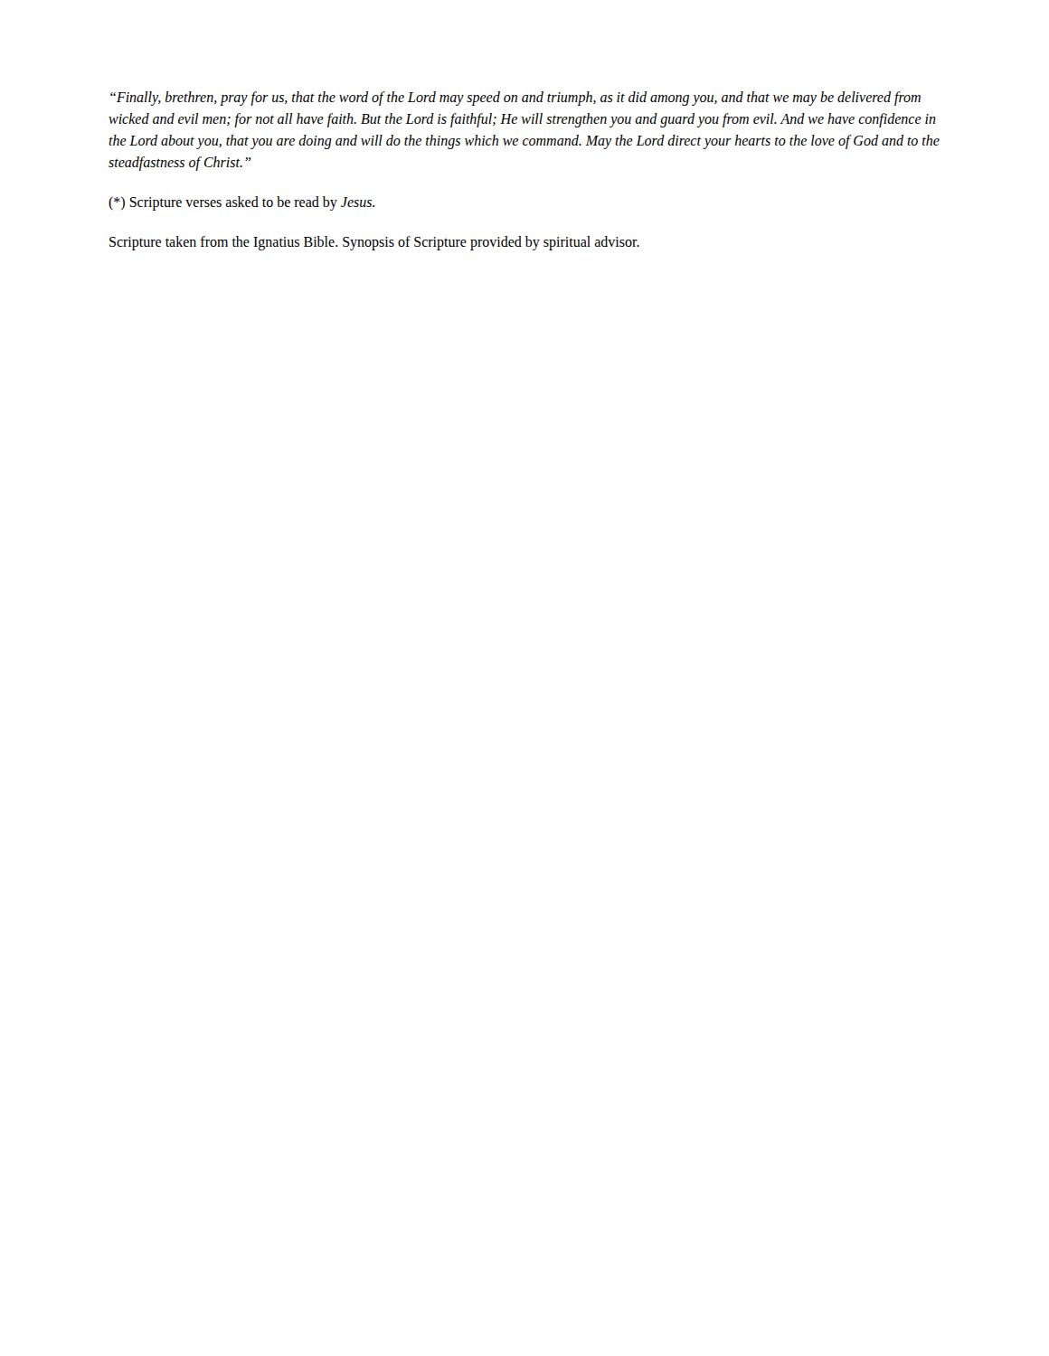“Finally, brethren, pray for us, that the word of the Lord may speed on and triumph, as it did among you, and that we may be delivered from wicked and evil men; for not all have faith. But the Lord is faithful; He will strengthen you and guard you from evil. And we have confidence in the Lord about you, that you are doing and will do the things which we command. May the Lord direct your hearts to the love of God and to the steadfastness of Christ.”
(*) Scripture verses asked to be read by Jesus.
Scripture taken from the Ignatius Bible. Synopsis of Scripture provided by spiritual advisor.